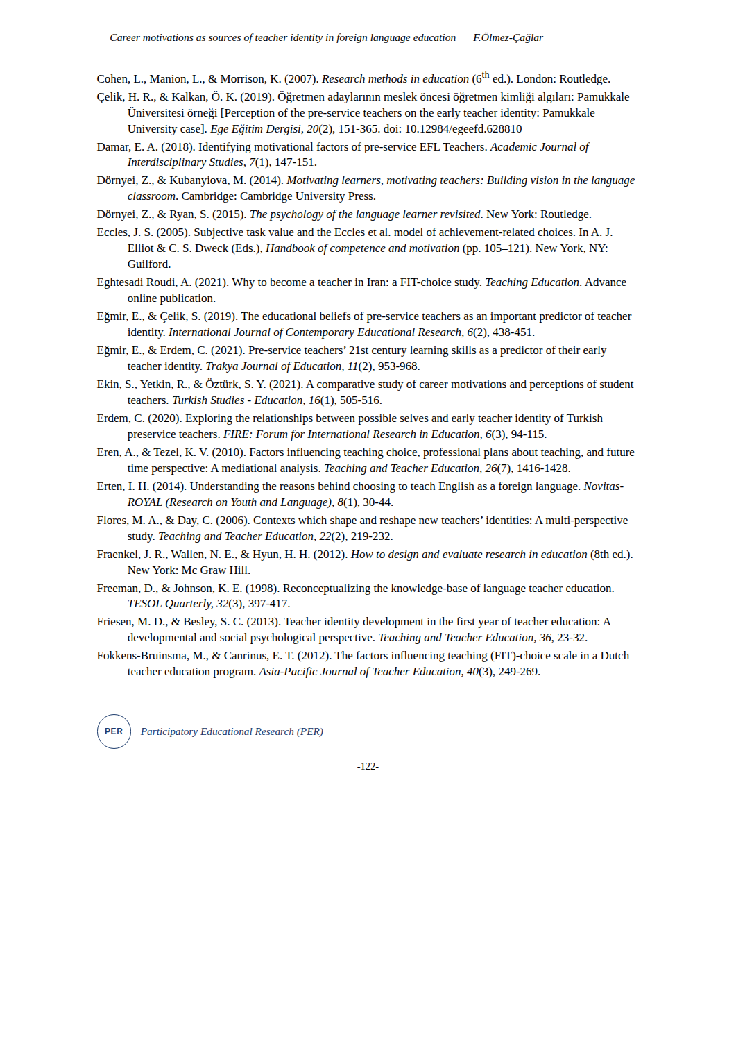Career motivations as sources of teacher identity in foreign language educationF.Ölmez-Çağlar
Cohen, L., Manion, L., & Morrison, K. (2007). Research methods in education (6th ed.). London: Routledge.
Çelik, H. R., & Kalkan, Ö. K. (2019). Öğretmen adaylarının meslek öncesi öğretmen kimliği algıları: Pamukkale Üniversitesi örneği [Perception of the pre-service teachers on the early teacher identity: Pamukkale University case]. Ege Eğitim Dergisi, 20(2), 151-365. doi: 10.12984/egeefd.628810
Damar, E. A. (2018). Identifying motivational factors of pre-service EFL Teachers. Academic Journal of Interdisciplinary Studies, 7(1), 147-151.
Dörnyei, Z., & Kubanyiova, M. (2014). Motivating learners, motivating teachers: Building vision in the language classroom. Cambridge: Cambridge University Press.
Dörnyei, Z., & Ryan, S. (2015). The psychology of the language learner revisited. New York: Routledge.
Eccles, J. S. (2005). Subjective task value and the Eccles et al. model of achievement-related choices. In A. J. Elliot & C. S. Dweck (Eds.), Handbook of competence and motivation (pp. 105–121). New York, NY: Guilford.
Eghtesadi Roudi, A. (2021). Why to become a teacher in Iran: a FIT-choice study. Teaching Education. Advance online publication.
Eğmir, E., & Çelik, S. (2019). The educational beliefs of pre-service teachers as an important predictor of teacher identity. International Journal of Contemporary Educational Research, 6(2), 438-451.
Eğmir, E., & Erdem, C. (2021). Pre-service teachers’ 21st century learning skills as a predictor of their early teacher identity. Trakya Journal of Education, 11(2), 953-968.
Ekin, S., Yetkin, R., & Öztürk, S. Y. (2021). A comparative study of career motivations and perceptions of student teachers. Turkish Studies - Education, 16(1), 505-516.
Erdem, C. (2020). Exploring the relationships between possible selves and early teacher identity of Turkish preservice teachers. FIRE: Forum for International Research in Education, 6(3), 94-115.
Eren, A., & Tezel, K. V. (2010). Factors influencing teaching choice, professional plans about teaching, and future time perspective: A mediational analysis. Teaching and Teacher Education, 26(7), 1416-1428.
Erten, I. H. (2014). Understanding the reasons behind choosing to teach English as a foreign language. Novitas-ROYAL (Research on Youth and Language), 8(1), 30-44.
Flores, M. A., & Day, C. (2006). Contexts which shape and reshape new teachers’ identities: A multi-perspective study. Teaching and Teacher Education, 22(2), 219-232.
Fraenkel, J. R., Wallen, N. E., & Hyun, H. H. (2012). How to design and evaluate research in education (8th ed.). New York: Mc Graw Hill.
Freeman, D., & Johnson, K. E. (1998). Reconceptualizing the knowledge-base of language teacher education. TESOL Quarterly, 32(3), 397-417.
Friesen, M. D., & Besley, S. C. (2013). Teacher identity development in the first year of teacher education: A developmental and social psychological perspective. Teaching and Teacher Education, 36, 23-32.
Fokkens-Bruinsma, M., & Canrinus, E. T. (2012). The factors influencing teaching (FIT)-choice scale in a Dutch teacher education program. Asia-Pacific Journal of Teacher Education, 40(3), 249-269.
PER
Participatory Educational Research (PER)
-122-